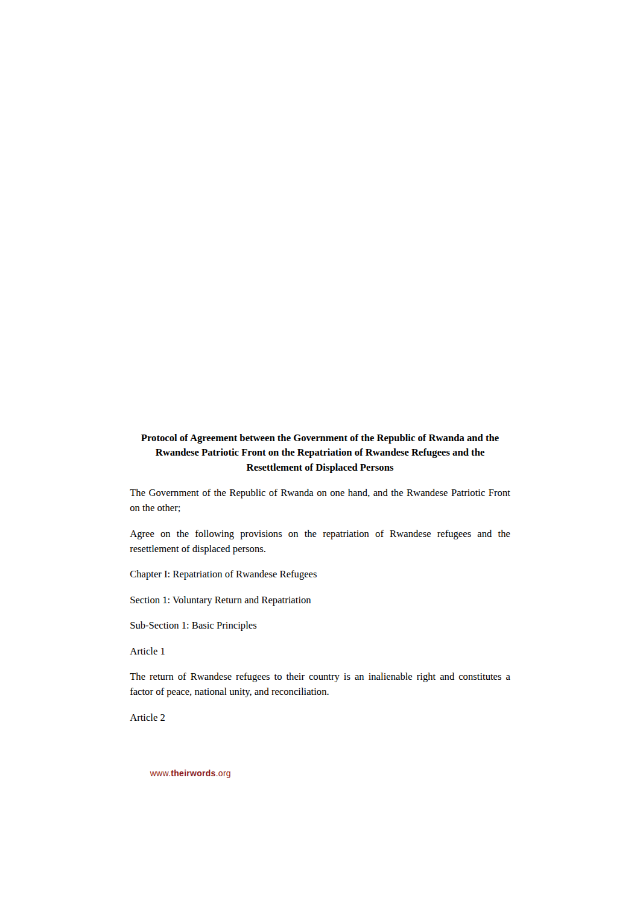Protocol of Agreement between the Government of the Republic of Rwanda and the Rwandese Patriotic Front on the Repatriation of Rwandese Refugees and the Resettlement of Displaced Persons
The Government of the Republic of Rwanda on one hand, and the Rwandese Patriotic Front on the other;
Agree on the following provisions on the repatriation of Rwandese refugees and the resettlement of displaced persons.
Chapter I: Repatriation of Rwandese Refugees
Section 1: Voluntary Return and Repatriation
Sub-Section 1: Basic Principles
Article 1
The return of Rwandese refugees to their country is an inalienable right and constitutes a factor of peace, national unity, and reconciliation.
Article 2
www.theirwords.org